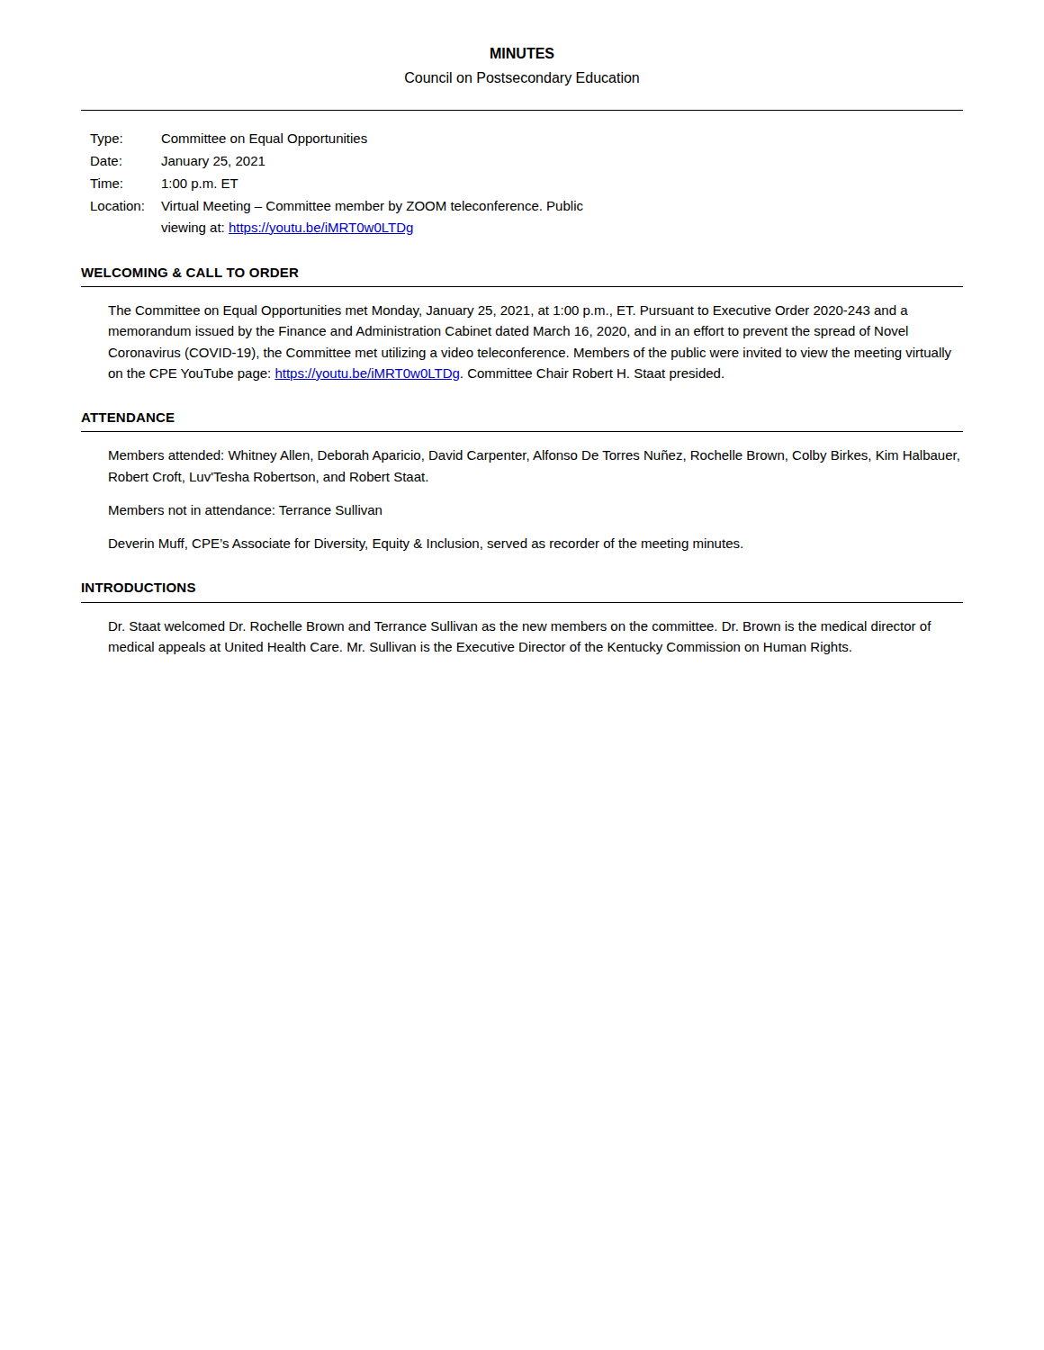MINUTES
Council on Postsecondary Education
| Type: | Committee on Equal Opportunities |
| Date: | January 25, 2021 |
| Time: | 1:00 p.m. ET |
| Location: | Virtual Meeting – Committee member by ZOOM teleconference. Public viewing at: https://youtu.be/iMRT0w0LTDg |
WELCOMING & CALL TO ORDER
The Committee on Equal Opportunities met Monday, January 25, 2021, at 1:00 p.m., ET. Pursuant to Executive Order 2020-243 and a memorandum issued by the Finance and Administration Cabinet dated March 16, 2020, and in an effort to prevent the spread of Novel Coronavirus (COVID-19), the Committee met utilizing a video teleconference. Members of the public were invited to view the meeting virtually on the CPE YouTube page: https://youtu.be/iMRT0w0LTDg. Committee Chair Robert H. Staat presided.
ATTENDANCE
Members attended: Whitney Allen, Deborah Aparicio, David Carpenter, Alfonso De Torres Nuñez, Rochelle Brown, Colby Birkes, Kim Halbauer, Robert Croft, Luv'Tesha Robertson, and Robert Staat.
Members not in attendance: Terrance Sullivan
Deverin Muff, CPE’s Associate for Diversity, Equity & Inclusion, served as recorder of the meeting minutes.
INTRODUCTIONS
Dr. Staat welcomed Dr. Rochelle Brown and Terrance Sullivan as the new members on the committee. Dr. Brown is the medical director of medical appeals at United Health Care. Mr. Sullivan is the Executive Director of the Kentucky Commission on Human Rights.